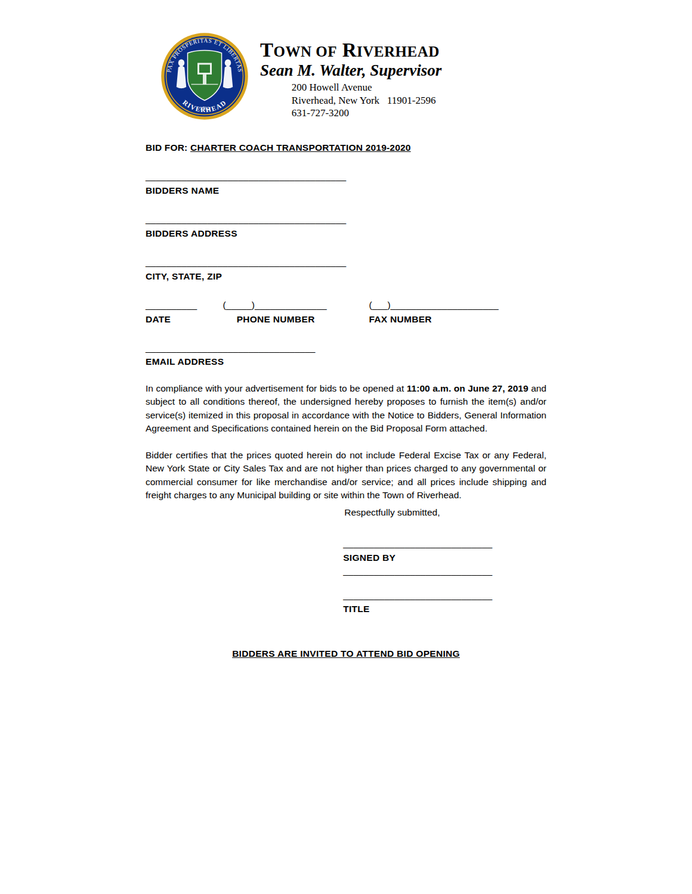PAX PROSPERITAS ET LIBERTAS RIVERHEAD 1792
TOWN OF RIVERHEAD
Sean M. Walter, Supervisor
200 Howell Avenue
Riverhead, New York 11901-2596
631-727-3200
BID FOR: CHARTER COACH TRANSPORTATION 2019-2020
_______________________________________
BIDDERS NAME
_______________________________________
BIDDERS ADDRESS
_______________________________________
CITY, STATE, ZIP
__________ (_____)______________ (___)_____________________
DATE PHONE NUMBER FAX NUMBER
_________________________________
EMAIL ADDRESS
In compliance with your advertisement for bids to be opened at 11:00 a.m. on June 27, 2019 and subject to all conditions thereof, the undersigned hereby proposes to furnish the item(s) and/or service(s) itemized in this proposal in accordance with the Notice to Bidders, General Information Agreement and Specifications contained herein on the Bid Proposal Form attached.
Bidder certifies that the prices quoted herein do not include Federal Excise Tax or any Federal, New York State or City Sales Tax and are not higher than prices charged to any governmental or commercial consumer for like merchandise and/or service; and all prices include shipping and freight charges to any Municipal building or site within the Town of Riverhead.
Respectfully submitted,
_____________________________
SIGNED BY
_____________________________
_____________________________
TITLE
BIDDERS ARE INVITED TO ATTEND BID OPENING